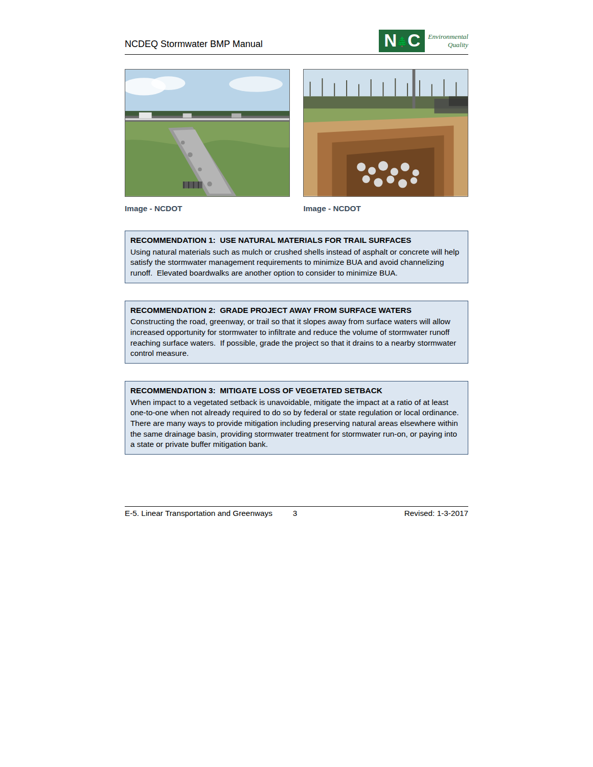NCDEQ Stormwater BMP Manual
N🌲C
Environmental
Quality
Image - NCDOT Image - NCDOT
RECOMMENDATION 1: USE NATURAL MATERIALS FOR TRAIL SURFACES
Using natural materials such as mulch or crushed shells instead of asphalt or concrete will help satisfy the stormwater management requirements to minimize BUA and avoid channelizing runoff. Elevated boardwalks are another option to consider to minimize BUA.
RECOMMENDATION 2: GRADE PROJECT AWAY FROM SURFACE WATERS
Constructing the road, greenway, or trail so that it slopes away from surface waters will allow increased opportunity for stormwater to infiltrate and reduce the volume of stormwater runoff reaching surface waters. If possible, grade the project so that it drains to a nearby stormwater control measure.
RECOMMENDATION 3: MITIGATE LOSS OF VEGETATED SETBACK
When impact to a vegetated setback is unavoidable, mitigate the impact at a ratio of at least one-to-one when not already required to do so by federal or state regulation or local ordinance. There are many ways to provide mitigation including preserving natural areas elsewhere within the same drainage basin, providing stormwater treatment for stormwater run-on, or paying into a state or private buffer mitigation bank.
E-5. Linear Transportation and Greenways
3
Revised: 1-3-2017